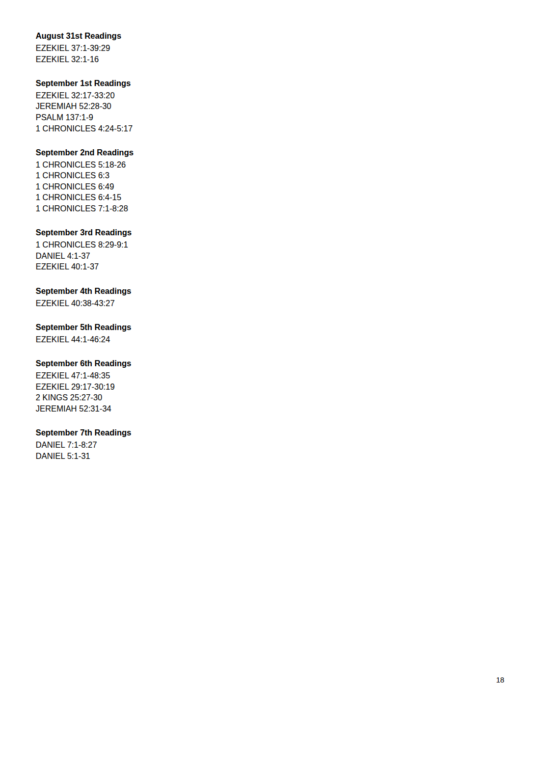August 31st Readings
EZEKIEL 37:1-39:29
EZEKIEL 32:1-16
September 1st Readings
EZEKIEL 32:17-33:20
JEREMIAH 52:28-30
PSALM 137:1-9
1 CHRONICLES 4:24-5:17
September 2nd Readings
1 CHRONICLES 5:18-26
1 CHRONICLES 6:3
1 CHRONICLES 6:49
1 CHRONICLES 6:4-15
1 CHRONICLES 7:1-8:28
September 3rd Readings
1 CHRONICLES 8:29-9:1
DANIEL 4:1-37
EZEKIEL 40:1-37
September 4th Readings
EZEKIEL 40:38-43:27
September 5th Readings
EZEKIEL 44:1-46:24
September 6th Readings
EZEKIEL 47:1-48:35
EZEKIEL 29:17-30:19
2 KINGS 25:27-30
JEREMIAH 52:31-34
September 7th Readings
DANIEL 7:1-8:27
DANIEL 5:1-31
18